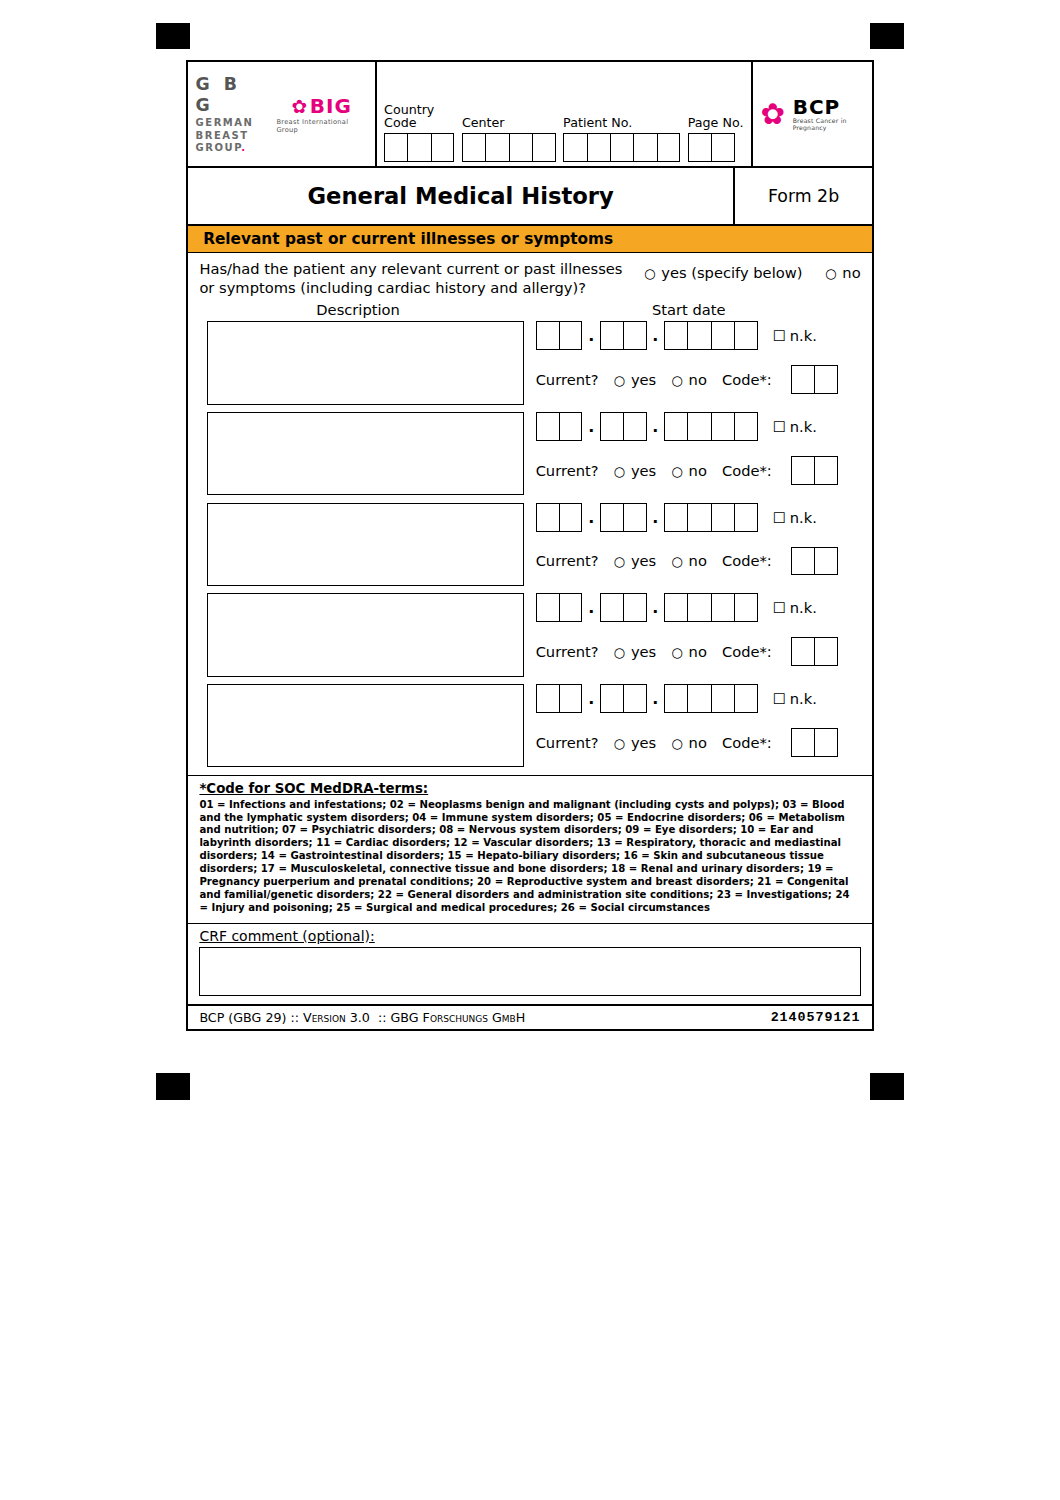G B G
GERMAN
BREAST
GROUP.
✿ BIG
Breast International Group
Country
Code
Center
Patient No.
Page No.
✿
BCP
Breast Cancer in Pregnancy
General Medical History
Form 2b
Relevant past or current illnesses or symptoms
Has/had the patient any relevant current or past illnesses
or symptoms (including cardiac history and allergy)?
yes (specify below) no
Description
Start date
.
.
n.k.
Current? yes no Code*:
.
.
n.k.
Current? yes no Code*:
.
.
n.k.
Current? yes no Code*:
.
.
n.k.
Current? yes no Code*:
.
.
n.k.
Current? yes no Code*:
*Code for SOC MedDRA-terms: 01 = Infections and infestations; 02 = Neoplasms benign and malignant (including cysts and polyps); 03 = Blood and the lymphatic system disorders; 04 = Immune system disorders; 05 = Endocrine disorders; 06 = Metabolism and nutrition; 07 = Psychiatric disorders; 08 = Nervous system disorders; 09 = Eye disorders; 10 = Ear and labyrinth disorders; 11 = Cardiac disorders; 12 = Vascular disorders; 13 = Respiratory, thoracic and mediastinal disorders; 14 = Gastrointestinal disorders; 15 = Hepato-biliary disorders; 16 = Skin and subcutaneous tissue disorders; 17 = Musculoskeletal, connective tissue and bone disorders; 18 = Renal and urinary disorders; 19 = Pregnancy puerperium and prenatal conditions; 20 = Reproductive system and breast disorders; 21 = Congenital and familial/genetic disorders; 22 = General disorders and administration site conditions; 23 = Investigations; 24 = Injury and poisoning; 25 = Surgical and medical procedures; 26 = Social circumstances
CRF comment (optional):
BCP (GBG 29) :: Version 3.0 :: GBG Forschungs GmbH
2140579121